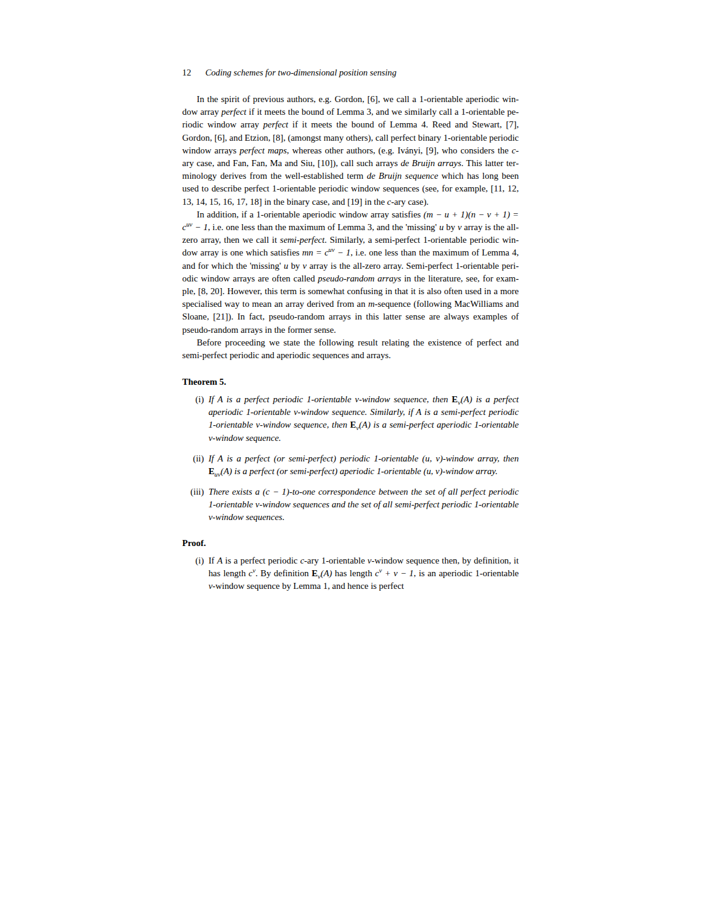12 Coding schemes for two-dimensional position sensing
In the spirit of previous authors, e.g. Gordon, [6], we call a 1-orientable aperiodic window array perfect if it meets the bound of Lemma 3, and we similarly call a 1-orientable periodic window array perfect if it meets the bound of Lemma 4. Reed and Stewart, [7], Gordon, [6], and Etzion, [8], (amongst many others), call perfect binary 1-orientable periodic window arrays perfect maps, whereas other authors, (e.g. Iványi, [9], who considers the c-ary case, and Fan, Fan, Ma and Siu, [10]), call such arrays de Bruijn arrays. This latter terminology derives from the well-established term de Bruijn sequence which has long been used to describe perfect 1-orientable periodic window sequences (see, for example, [11, 12, 13, 14, 15, 16, 17, 18] in the binary case, and [19] in the c-ary case).
In addition, if a 1-orientable aperiodic window array satisfies (m − u + 1)(n − v + 1) = cuv − 1, i.e. one less than the maximum of Lemma 3, and the 'missing' u by v array is the all-zero array, then we call it semi-perfect. Similarly, a semi-perfect 1-orientable periodic window array is one which satisfies mn = cuv − 1, i.e. one less than the maximum of Lemma 4, and for which the 'missing' u by v array is the all-zero array. Semi-perfect 1-orientable periodic window arrays are often called pseudo-random arrays in the literature, see, for example, [8, 20]. However, this term is somewhat confusing in that it is also often used in a more specialised way to mean an array derived from an m-sequence (following MacWilliams and Sloane, [21]). In fact, pseudo-random arrays in this latter sense are always examples of pseudo-random arrays in the former sense.
Before proceeding we state the following result relating the existence of perfect and semi-perfect periodic and aperiodic sequences and arrays.
Theorem 5.
(i) If A is a perfect periodic 1-orientable v-window sequence, then Ev(A) is a perfect aperiodic 1-orientable v-window sequence. Similarly, if A is a semi-perfect periodic 1-orientable v-window sequence, then Ev(A) is a semi-perfect aperiodic 1-orientable v-window sequence.
(ii) If A is a perfect (or semi-perfect) periodic 1-orientable (u, v)-window array, then Euv(A) is a perfect (or semi-perfect) aperiodic 1-orientable (u, v)-window array.
(iii) There exists a (c − 1)-to-one correspondence between the set of all perfect periodic 1-orientable v-window sequences and the set of all semi-perfect periodic 1-orientable v-window sequences.
Proof.
(i) If A is a perfect periodic c-ary 1-orientable v-window sequence then, by definition, it has length cv. By definition Ev(A) has length cv + v − 1, is an aperiodic 1-orientable v-window sequence by Lemma 1, and hence is perfect